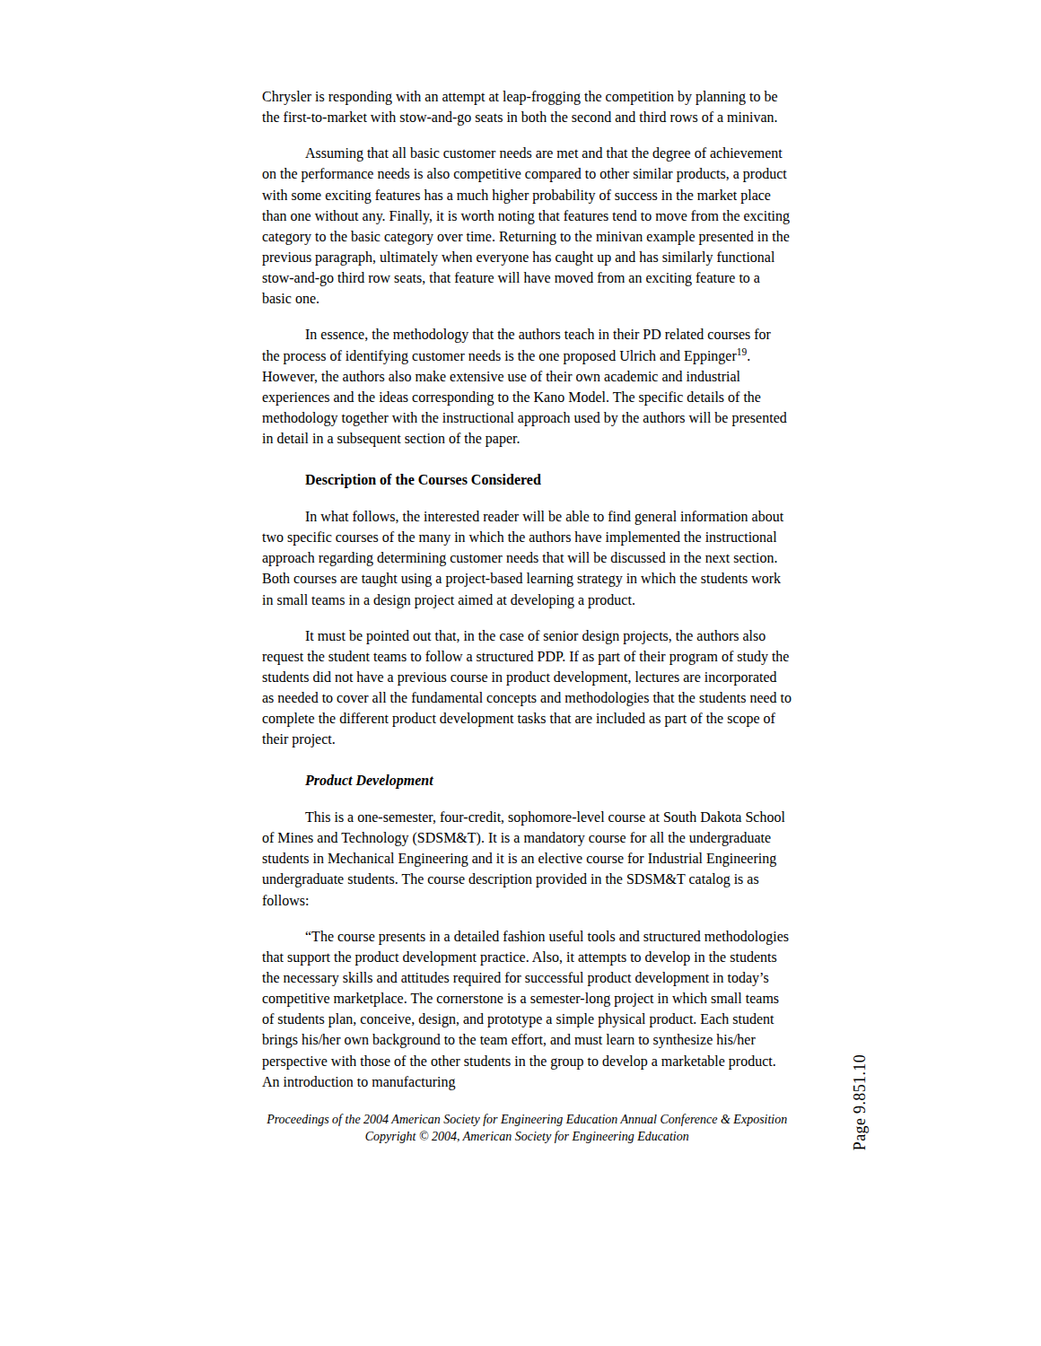Chrysler is responding with an attempt at leap-frogging the competition by planning to be the first-to-market with stow-and-go seats in both the second and third rows of a minivan.
Assuming that all basic customer needs are met and that the degree of achievement on the performance needs is also competitive compared to other similar products, a product with some exciting features has a much higher probability of success in the market place than one without any. Finally, it is worth noting that features tend to move from the exciting category to the basic category over time. Returning to the minivan example presented in the previous paragraph, ultimately when everyone has caught up and has similarly functional stow-and-go third row seats, that feature will have moved from an exciting feature to a basic one.
In essence, the methodology that the authors teach in their PD related courses for the process of identifying customer needs is the one proposed Ulrich and Eppinger19. However, the authors also make extensive use of their own academic and industrial experiences and the ideas corresponding to the Kano Model. The specific details of the methodology together with the instructional approach used by the authors will be presented in detail in a subsequent section of the paper.
Description of the Courses Considered
In what follows, the interested reader will be able to find general information about two specific courses of the many in which the authors have implemented the instructional approach regarding determining customer needs that will be discussed in the next section. Both courses are taught using a project-based learning strategy in which the students work in small teams in a design project aimed at developing a product.
It must be pointed out that, in the case of senior design projects, the authors also request the student teams to follow a structured PDP. If as part of their program of study the students did not have a previous course in product development, lectures are incorporated as needed to cover all the fundamental concepts and methodologies that the students need to complete the different product development tasks that are included as part of the scope of their project.
Product Development
This is a one-semester, four-credit, sophomore-level course at South Dakota School of Mines and Technology (SDSM&T). It is a mandatory course for all the undergraduate students in Mechanical Engineering and it is an elective course for Industrial Engineering undergraduate students. The course description provided in the SDSM&T catalog is as follows:
“The course presents in a detailed fashion useful tools and structured methodologies that support the product development practice. Also, it attempts to develop in the students the necessary skills and attitudes required for successful product development in today’s competitive marketplace. The cornerstone is a semester-long project in which small teams of students plan, conceive, design, and prototype a simple physical product. Each student brings his/her own background to the team effort, and must learn to synthesize his/her perspective with those of the other students in the group to develop a marketable product. An introduction to manufacturing
Proceedings of the 2004 American Society for Engineering Education Annual Conference & Exposition
Copyright © 2004, American Society for Engineering Education
Page 9.851.10